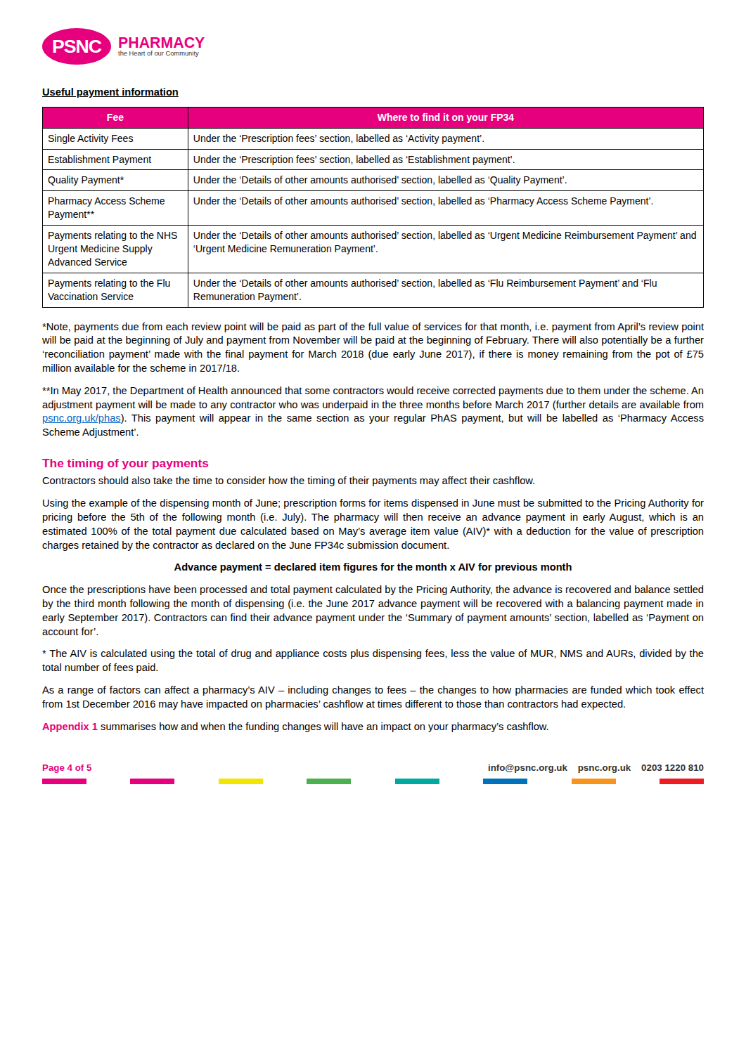PSNC PHARMACYthe Heart of our Community
Useful payment information
| Fee | Where to find it on your FP34 |
| --- | --- |
| Single Activity Fees | Under the ‘Prescription fees’ section, labelled as ‘Activity payment’. |
| Establishment Payment | Under the ‘Prescription fees’ section, labelled as ‘Establishment payment’. |
| Quality Payment* | Under the ‘Details of other amounts authorised’ section, labelled as ‘Quality Payment’. |
| Pharmacy Access Scheme Payment** | Under the ‘Details of other amounts authorised’ section, labelled as ‘Pharmacy Access Scheme Payment’. |
| Payments relating to the NHS Urgent Medicine Supply Advanced Service | Under the ‘Details of other amounts authorised’ section, labelled as ‘Urgent Medicine Reimbursement Payment’ and ‘Urgent Medicine Remuneration Payment’. |
| Payments relating to the Flu Vaccination Service | Under the ‘Details of other amounts authorised’ section, labelled as ‘Flu Reimbursement Payment’ and ‘Flu Remuneration Payment’. |
*Note, payments due from each review point will be paid as part of the full value of services for that month, i.e. payment from April’s review point will be paid at the beginning of July and payment from November will be paid at the beginning of February. There will also potentially be a further ‘reconciliation payment’ made with the final payment for March 2018 (due early June 2017), if there is money remaining from the pot of £75 million available for the scheme in 2017/18.
**In May 2017, the Department of Health announced that some contractors would receive corrected payments due to them under the scheme. An adjustment payment will be made to any contractor who was underpaid in the three months before March 2017 (further details are available from psnc.org.uk/phas). This payment will appear in the same section as your regular PhAS payment, but will be labelled as ‘Pharmacy Access Scheme Adjustment’.
The timing of your payments
Contractors should also take the time to consider how the timing of their payments may affect their cashflow.
Using the example of the dispensing month of June; prescription forms for items dispensed in June must be submitted to the Pricing Authority for pricing before the 5th of the following month (i.e. July). The pharmacy will then receive an advance payment in early August, which is an estimated 100% of the total payment due calculated based on May’s average item value (AIV)* with a deduction for the value of prescription charges retained by the contractor as declared on the June FP34c submission document.
Advance payment = declared item figures for the month x AIV for previous month
Once the prescriptions have been processed and total payment calculated by the Pricing Authority, the advance is recovered and balance settled by the third month following the month of dispensing (i.e. the June 2017 advance payment will be recovered with a balancing payment made in early September 2017). Contractors can find their advance payment under the ‘Summary of payment amounts’ section, labelled as ‘Payment on account for’.
* The AIV is calculated using the total of drug and appliance costs plus dispensing fees, less the value of MUR, NMS and AURs, divided by the total number of fees paid.
As a range of factors can affect a pharmacy’s AIV – including changes to fees – the changes to how pharmacies are funded which took effect from 1st December 2016 may have impacted on pharmacies’ cashflow at times different to those than contractors had expected.
Appendix 1 summarises how and when the funding changes will have an impact on your pharmacy’s cashflow.
Page 4 of 5 info@psnc.org.uk psnc.org.uk 0203 1220 810